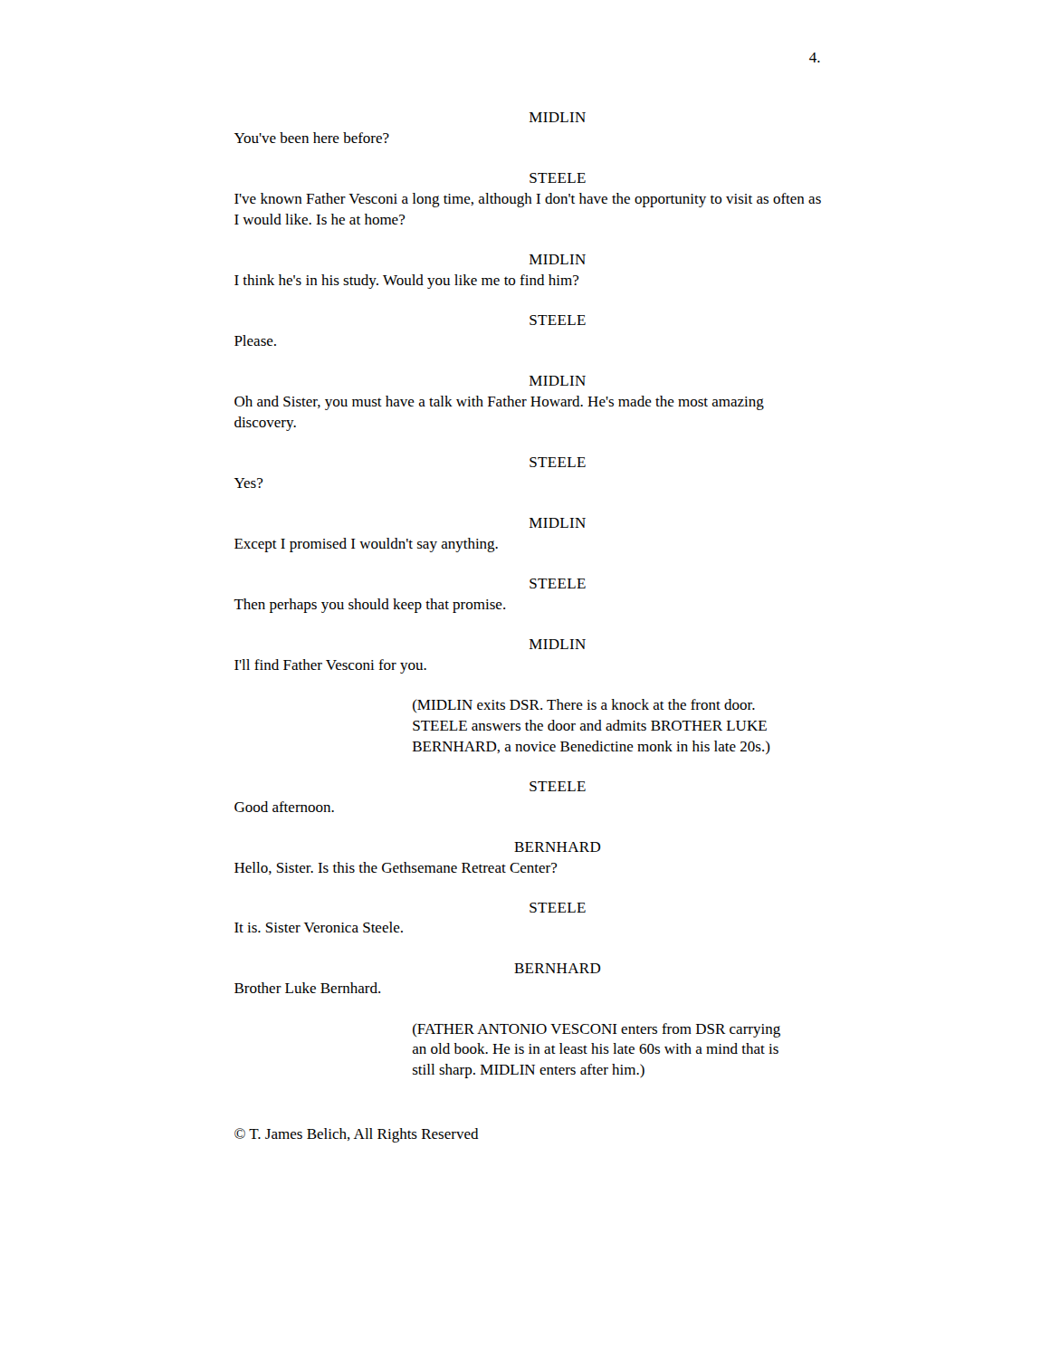4.
MIDLIN
You've been here before?
STEELE
I've known Father Vesconi a long time, although I don't have the opportunity to visit as often as I would like. Is he at home?
MIDLIN
I think he's in his study. Would you like me to find him?
STEELE
Please.
MIDLIN
Oh and Sister, you must have a talk with Father Howard. He's made the most amazing discovery.
STEELE
Yes?
MIDLIN
Except I promised I wouldn't say anything.
STEELE
Then perhaps you should keep that promise.
MIDLIN
I'll find Father Vesconi for you.
(MIDLIN exits DSR. There is a knock at the front door. STEELE answers the door and admits BROTHER LUKE BERNHARD, a novice Benedictine monk in his late 20s.)
STEELE
Good afternoon.
BERNHARD
Hello, Sister. Is this the Gethsemane Retreat Center?
STEELE
It is. Sister Veronica Steele.
BERNHARD
Brother Luke Bernhard.
(FATHER ANTONIO VESCONI enters from DSR carrying an old book. He is in at least his late 60s with a mind that is still sharp. MIDLIN enters after him.)
© T. James Belich, All Rights Reserved